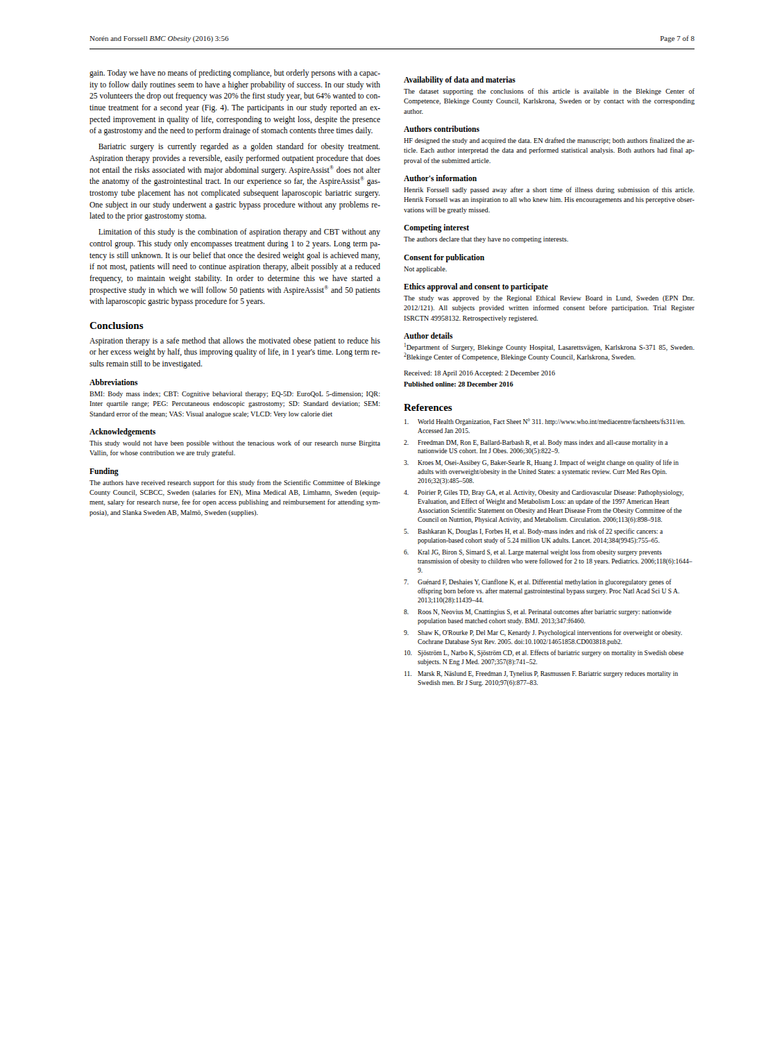Norén and Forssell BMC Obesity (2016) 3:56
Page 7 of 8
gain. Today we have no means of predicting compliance, but orderly persons with a capacity to follow daily routines seem to have a higher probability of success. In our study with 25 volunteers the drop out frequency was 20% the first study year, but 64% wanted to continue treatment for a second year (Fig. 4). The participants in our study reported an expected improvement in quality of life, corresponding to weight loss, despite the presence of a gastrostomy and the need to perform drainage of stomach contents three times daily.
Bariatric surgery is currently regarded as a golden standard for obesity treatment. Aspiration therapy provides a reversible, easily performed outpatient procedure that does not entail the risks associated with major abdominal surgery. AspireAssist® does not alter the anatomy of the gastrointestinal tract. In our experience so far, the AspireAssist® gastrostomy tube placement has not complicated subsequent laparoscopic bariatric surgery. One subject in our study underwent a gastric bypass procedure without any problems related to the prior gastrostomy stoma.
Limitation of this study is the combination of aspiration therapy and CBT without any control group. This study only encompasses treatment during 1 to 2 years. Long term patency is still unknown. It is our belief that once the desired weight goal is achieved many, if not most, patients will need to continue aspiration therapy, albeit possibly at a reduced frequency, to maintain weight stability. In order to determine this we have started a prospective study in which we will follow 50 patients with AspireAssist® and 50 patients with laparoscopic gastric bypass procedure for 5 years.
Conclusions
Aspiration therapy is a safe method that allows the motivated obese patient to reduce his or her excess weight by half, thus improving quality of life, in 1 year's time. Long term results remain still to be investigated.
Abbreviations
BMI: Body mass index; CBT: Cognitive behavioral therapy; EQ-5D: EuroQoL 5-dimension; IQR: Inter quartile range; PEG: Percutaneous endoscopic gastrostomy; SD: Standard deviation; SEM: Standard error of the mean; VAS: Visual analogue scale; VLCD: Very low calorie diet
Acknowledgements
This study would not have been possible without the tenacious work of our research nurse Birgitta Vallin, for whose contribution we are truly grateful.
Funding
The authors have received research support for this study from the Scientific Committee of Blekinge County Council, SCBCC, Sweden (salaries for EN), Mina Medical AB, Limhamn, Sweden (equipment, salary for research nurse, fee for open access publishing and reimbursement for attending symposia), and Slanka Sweden AB, Malmö, Sweden (supplies).
Availability of data and materias
The dataset supporting the conclusions of this article is available in the Blekinge Center of Competence, Blekinge County Council, Karlskrona, Sweden or by contact with the corresponding author.
Authors contributions
HF designed the study and acquired the data. EN drafted the manuscript; both authors finalized the article. Each author interpretad the data and performed statistical analysis. Both authors had final approval of the submitted article.
Author's information
Henrik Forssell sadly passed away after a short time of illness during submission of this article. Henrik Forssell was an inspiration to all who knew him. His encouragements and his perceptive observations will be greatly missed.
Competing interest
The authors declare that they have no competing interests.
Consent for publication
Not applicable.
Ethics approval and consent to participate
The study was approved by the Regional Ethical Review Board in Lund, Sweden (EPN Dnr. 2012/121). All subjects provided written informed consent before participation. Trial Register ISRCTN 49958132. Retrospectively registered.
Author details
1Department of Surgery, Blekinge County Hospital, Lasarettsvägen, Karlskrona S-371 85, Sweden. 2Blekinge Center of Competence, Blekinge County Council, Karlskrona, Sweden.
Received: 18 April 2016 Accepted: 2 December 2016
Published online: 28 December 2016
References
1.
World Health Organization, Fact Sheet N° 311. http://www.who.int/mediacentre/factsheets/fs311/en. Accessed Jan 2015.
2.
Freedman DM, Ron E, Ballard-Barbash R, et al. Body mass index and all-cause mortality in a nationwide US cohort. Int J Obes. 2006;30(5):822–9.
3.
Kroes M, Osei-Assibey G, Baker-Searle R, Huang J. Impact of weight change on quality of life in adults with overweight/obesity in the United States: a systematic review. Curr Med Res Opin. 2016;32(3):485–508.
4.
Poirier P, Giles TD, Bray GA, et al. Activity, Obesity and Cardiovascular Disease: Pathophysiology, Evaluation, and Effect of Weight and Metabolism Loss: an update of the 1997 American Heart Association Scientific Statement on Obesity and Heart Disease From the Obesity Committee of the Council on Nutrtion, Physical Activity, and Metabolism. Circulation. 2006;113(6):898–918.
5.
Bashkaran K, Douglas I, Forbes H, et al. Body-mass index and risk of 22 specific cancers: a population-based cohort study of 5.24 million UK adults. Lancet. 2014;384(9945):755–65.
6.
Kral JG, Biron S, Simard S, et al. Large maternal weight loss from obesity surgery prevents transmission of obesity to children who were followed for 2 to 18 years. Pediatrics. 2006;118(6):1644–9.
7.
Guénard F, Deshaies Y, Cianflone K, et al. Differential methylation in glucoregulatory genes of offspring born before vs. after maternal gastrointestinal bypass surgery. Proc Natl Acad Sci U S A. 2013;110(28):11439–44.
8.
Roos N, Neovius M, Cnattingius S, et al. Perinatal outcomes after bariatric surgery: nationwide population based matched cohort study. BMJ. 2013;347:f6460.
9.
Shaw K, O'Rourke P, Del Mar C, Kenardy J. Psychological interventions for overweight or obesity. Cochrane Database Syst Rev. 2005. doi:10.1002/14651858.CD003818.pub2.
10.
Sjöström L, Narbo K, Sjöström CD, et al. Effects of bariatric surgery on mortality in Swedish obese subjects. N Eng J Med. 2007;357(8):741–52.
11.
Marsk R, Näslund E, Freedman J, Tynelius P, Rasmussen F. Bariatric surgery reduces mortality in Swedish men. Br J Surg. 2010;97(6):877–83.